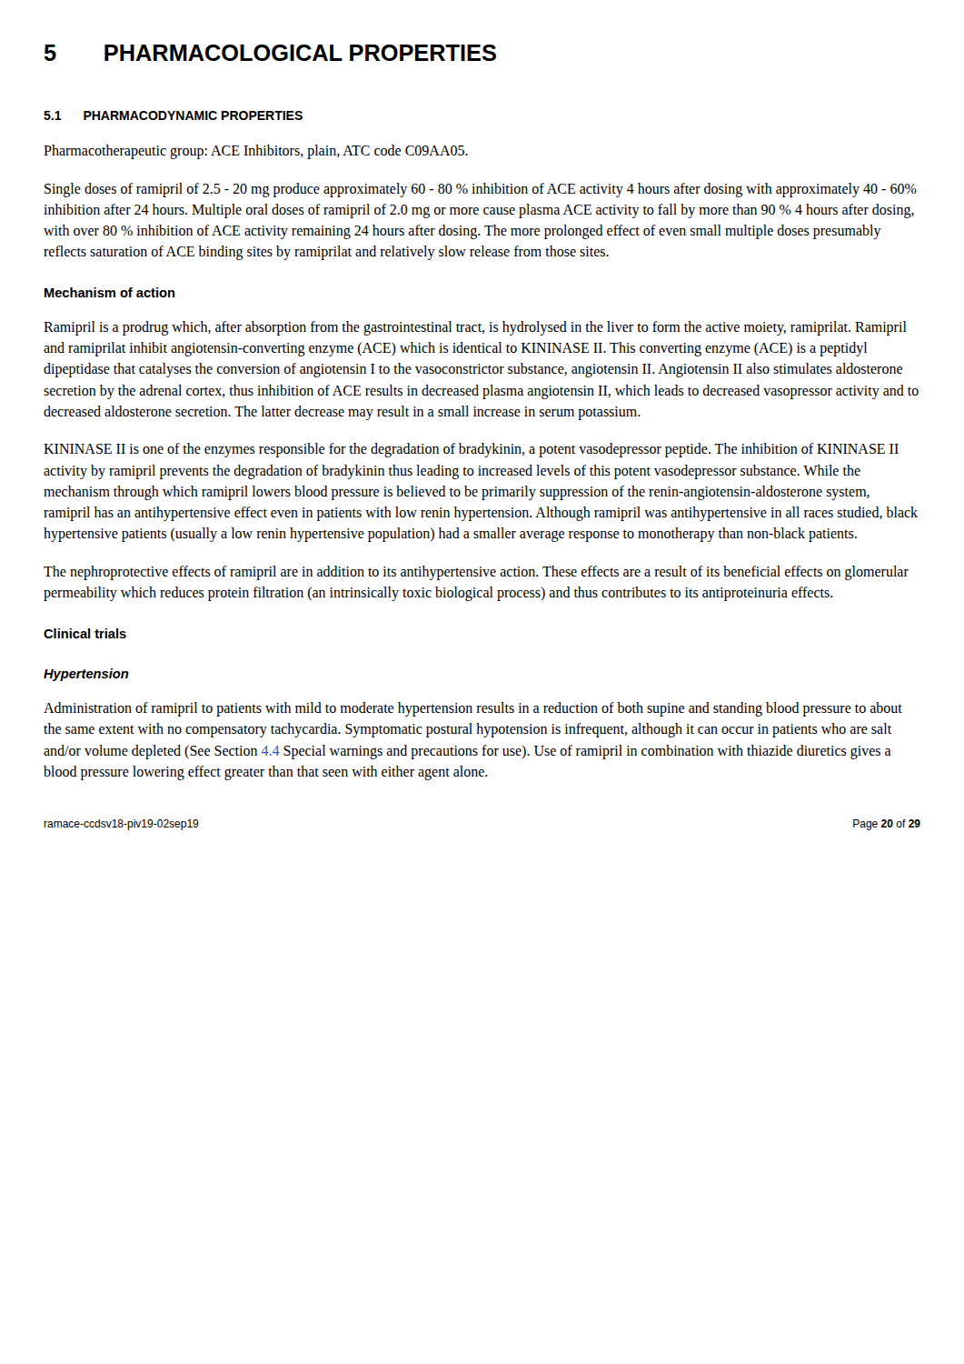5 PHARMACOLOGICAL PROPERTIES
5.1 PHARMACODYNAMIC PROPERTIES
Pharmacotherapeutic group: ACE Inhibitors, plain, ATC code C09AA05.
Single doses of ramipril of 2.5 - 20 mg produce approximately 60 - 80 % inhibition of ACE activity 4 hours after dosing with approximately 40 - 60% inhibition after 24 hours. Multiple oral doses of ramipril of 2.0 mg or more cause plasma ACE activity to fall by more than 90 % 4 hours after dosing, with over 80 % inhibition of ACE activity remaining 24 hours after dosing. The more prolonged effect of even small multiple doses presumably reflects saturation of ACE binding sites by ramiprilat and relatively slow release from those sites.
Mechanism of action
Ramipril is a prodrug which, after absorption from the gastrointestinal tract, is hydrolysed in the liver to form the active moiety, ramiprilat. Ramipril and ramiprilat inhibit angiotensin-converting enzyme (ACE) which is identical to KININASE II. This converting enzyme (ACE) is a peptidyl dipeptidase that catalyses the conversion of angiotensin I to the vasoconstrictor substance, angiotensin II. Angiotensin II also stimulates aldosterone secretion by the adrenal cortex, thus inhibition of ACE results in decreased plasma angiotensin II, which leads to decreased vasopressor activity and to decreased aldosterone secretion. The latter decrease may result in a small increase in serum potassium.
KININASE II is one of the enzymes responsible for the degradation of bradykinin, a potent vasodepressor peptide. The inhibition of KININASE II activity by ramipril prevents the degradation of bradykinin thus leading to increased levels of this potent vasodepressor substance. While the mechanism through which ramipril lowers blood pressure is believed to be primarily suppression of the renin-angiotensin-aldosterone system, ramipril has an antihypertensive effect even in patients with low renin hypertension. Although ramipril was antihypertensive in all races studied, black hypertensive patients (usually a low renin hypertensive population) had a smaller average response to monotherapy than non-black patients.
The nephroprotective effects of ramipril are in addition to its antihypertensive action. These effects are a result of its beneficial effects on glomerular permeability which reduces protein filtration (an intrinsically toxic biological process) and thus contributes to its antiproteinuria effects.
Clinical trials
Hypertension
Administration of ramipril to patients with mild to moderate hypertension results in a reduction of both supine and standing blood pressure to about the same extent with no compensatory tachycardia. Symptomatic postural hypotension is infrequent, although it can occur in patients who are salt and/or volume depleted (See Section 4.4 Special warnings and precautions for use). Use of ramipril in combination with thiazide diuretics gives a blood pressure lowering effect greater than that seen with either agent alone.
ramace-ccdsv18-piv19-02sep19 Page 20 of 29